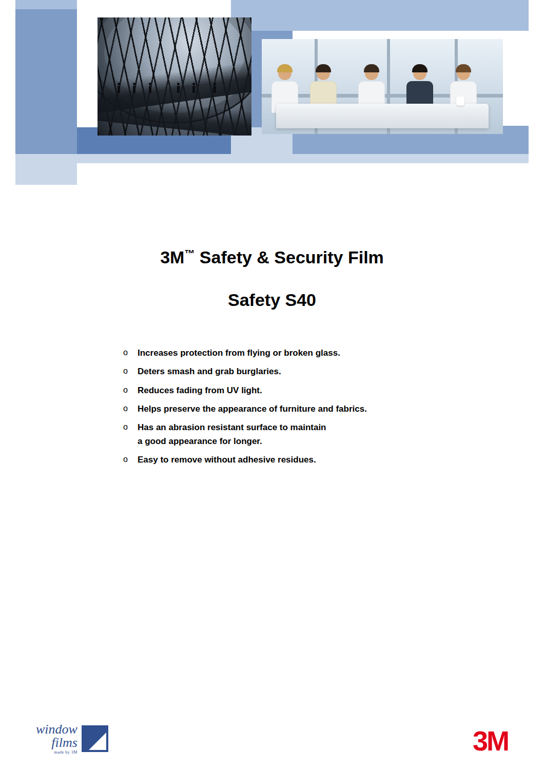3M™ Safety & Security Film Safety S40
Increases protection from flying or broken glass.
Deters smash and grab burglaries.
Reduces fading from UV light.
Helps preserve the appearance of furniture and fabrics.
Has an abrasion resistant surface to maintain
a good appearance for longer.
Easy to remove without adhesive residues.
window films made by 3M
3M